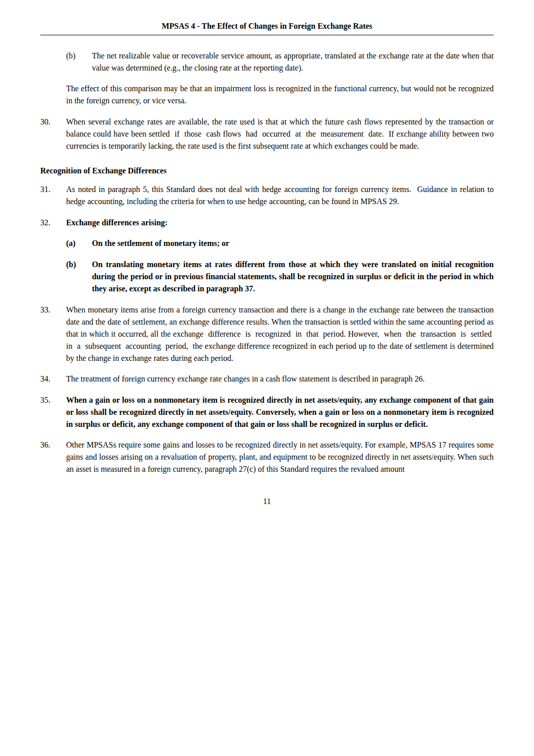MPSAS 4 - The Effect of Changes in Foreign Exchange Rates
(b)
The net realizable value or recoverable service amount, as appropriate, translated at the exchange rate at the date when that value was determined (e.g., the closing rate at the reporting date).
The effect of this comparison may be that an impairment loss is recognized in the functional currency, but would not be recognized in the foreign currency, or vice versa.
30.
When several exchange rates are available, the rate used is that at which the future cash flows represented by the transaction or balance could have been settled if those cash flows had occurred at the measurement date. If exchange ability between two currencies is temporarily lacking, the rate used is the first subsequent rate at which exchanges could be made.
Recognition of Exchange Differences
31.
As noted in paragraph 5, this Standard does not deal with hedge accounting for foreign currency items. Guidance in relation to hedge accounting, including the criteria for when to use hedge accounting, can be found in MPSAS 29.
32.
Exchange differences arising:
(a)
On the settlement of monetary items; or
(b)
On translating monetary items at rates different from those at which they were translated on initial recognition during the period or in previous financial statements, shall be recognized in surplus or deficit in the period in which they arise, except as described in paragraph 37.
33.
When monetary items arise from a foreign currency transaction and there is a change in the exchange rate between the transaction date and the date of settlement, an exchange difference results. When the transaction is settled within the same accounting period as that in which it occurred, all the exchange difference is recognized in that period. However, when the transaction is settled in a subsequent accounting period, the exchange difference recognized in each period up to the date of settlement is determined by the change in exchange rates during each period.
34.
The treatment of foreign currency exchange rate changes in a cash flow statement is described in paragraph 26.
35.
When a gain or loss on a nonmonetary item is recognized directly in net assets/equity, any exchange component of that gain or loss shall be recognized directly in net assets/equity. Conversely, when a gain or loss on a nonmonetary item is recognized in surplus or deficit, any exchange component of that gain or loss shall be recognized in surplus or deficit.
36.
Other MPSASs require some gains and losses to be recognized directly in net assets/equity. For example, MPSAS 17 requires some gains and losses arising on a revaluation of property, plant, and equipment to be recognized directly in net assets/equity. When such an asset is measured in a foreign currency, paragraph 27(c) of this Standard requires the revalued amount
11